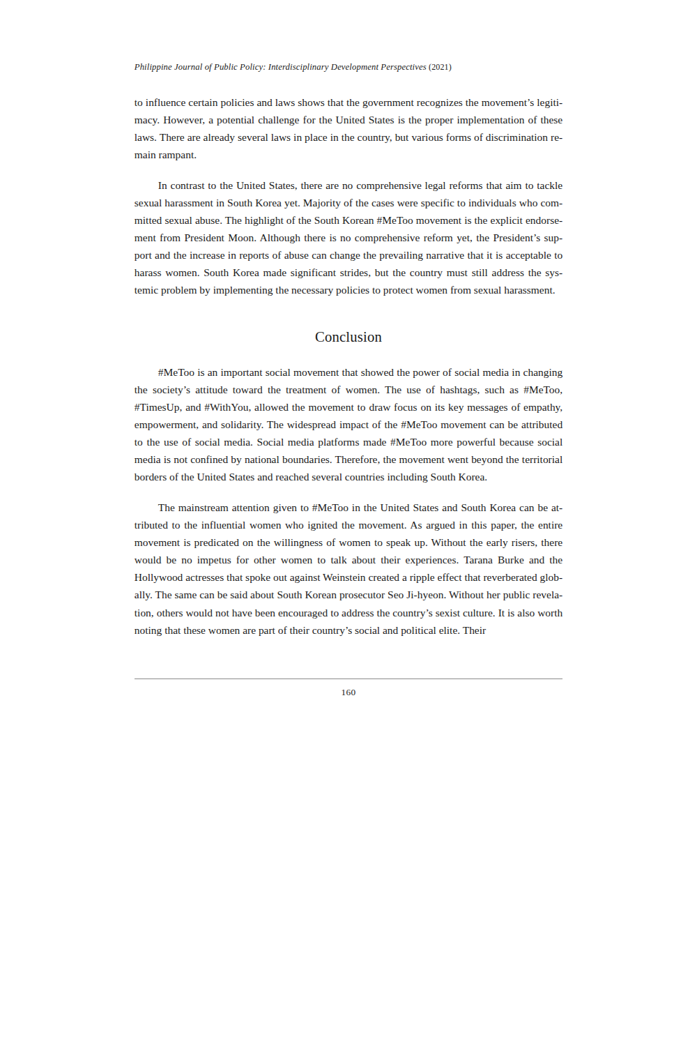Philippine Journal of Public Policy: Interdisciplinary Development Perspectives (2021)
to influence certain policies and laws shows that the government recognizes the movement’s legitimacy. However, a potential challenge for the United States is the proper implementation of these laws. There are already several laws in place in the country, but various forms of discrimination remain rampant.
In contrast to the United States, there are no comprehensive legal reforms that aim to tackle sexual harassment in South Korea yet. Majority of the cases were specific to individuals who committed sexual abuse. The highlight of the South Korean #MeToo movement is the explicit endorsement from President Moon. Although there is no comprehensive reform yet, the President’s support and the increase in reports of abuse can change the prevailing narrative that it is acceptable to harass women. South Korea made significant strides, but the country must still address the systemic problem by implementing the necessary policies to protect women from sexual harassment.
Conclusion
#MeToo is an important social movement that showed the power of social media in changing the society’s attitude toward the treatment of women. The use of hashtags, such as #MeToo, #TimesUp, and #WithYou, allowed the movement to draw focus on its key messages of empathy, empowerment, and solidarity. The widespread impact of the #MeToo movement can be attributed to the use of social media. Social media platforms made #MeToo more powerful because social media is not confined by national boundaries. Therefore, the movement went beyond the territorial borders of the United States and reached several countries including South Korea.
The mainstream attention given to #MeToo in the United States and South Korea can be attributed to the influential women who ignited the movement. As argued in this paper, the entire movement is predicated on the willingness of women to speak up. Without the early risers, there would be no impetus for other women to talk about their experiences. Tarana Burke and the Hollywood actresses that spoke out against Weinstein created a ripple effect that reverberated globally. The same can be said about South Korean prosecutor Seo Ji-hyeon. Without her public revelation, others would not have been encouraged to address the country’s sexist culture. It is also worth noting that these women are part of their country’s social and political elite. Their
160